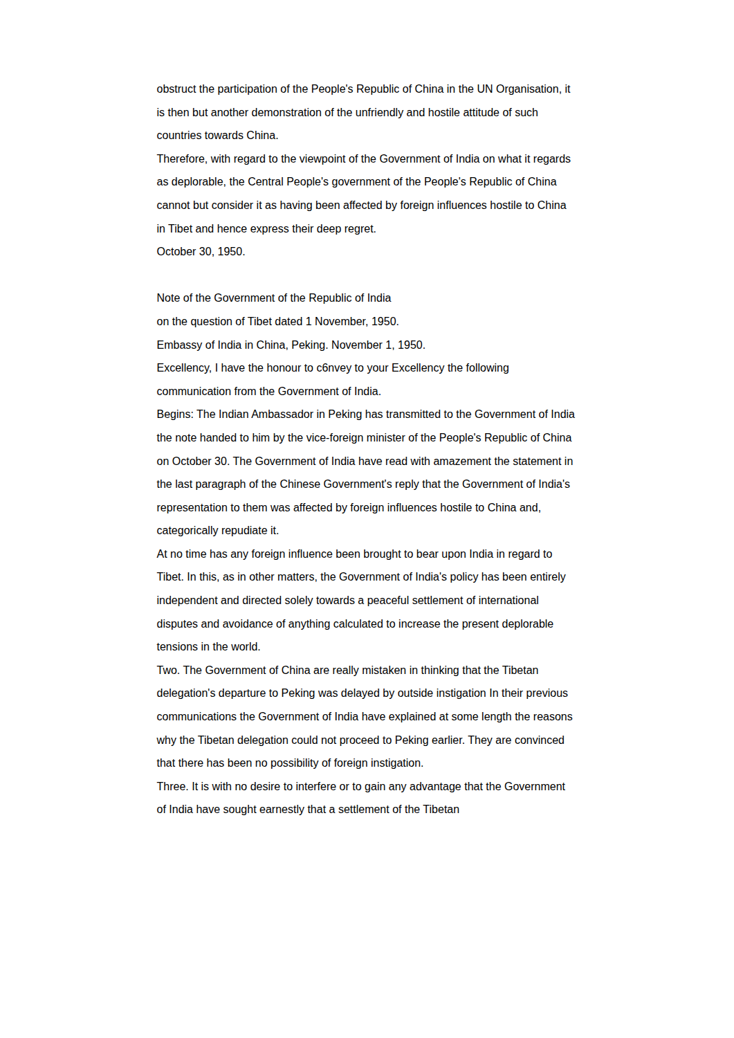obstruct the participation of the People's Republic of China in the UN Organisation, it is then but another demonstration of the unfriendly and hostile attitude of such countries towards China.
Therefore, with regard to the viewpoint of the Government of India on what it regards as deplorable, the Central People's government of the People's Republic of China cannot but consider it as having been affected by foreign influences hostile to China in Tibet and hence express their deep regret.
October 30, 1950.
Note of the Government of the Republic of India
on the question of Tibet dated 1 November, 1950.
Embassy of India in China, Peking. November 1, 1950.
Excellency, I have the honour to c6nvey to your Excellency the following communication from the Government of India.
Begins: The Indian Ambassador in Peking has transmitted to the Government of India the note handed to him by the vice-foreign minister of the People's Republic of China on October 30. The Government of India have read with amazement the statement in the last paragraph of the Chinese Government's reply that the Government of India's representation to them was affected by foreign influences hostile to China and, categorically repudiate it.
At no time has any foreign influence been brought to bear upon India in regard to Tibet. In this, as in other matters, the Government of India's policy has been entirely independent and directed solely towards a peaceful settlement of international disputes and avoidance of anything calculated to increase the present deplorable tensions in the world.
Two. The Government of China are really mistaken in thinking that the Tibetan delegation's departure to Peking was delayed by outside instigation In their previous communications the Government of India have explained at some length the reasons why the Tibetan delegation could not proceed to Peking earlier. They are convinced that there has been no possibility of foreign instigation.
Three. It is with no desire to interfere or to gain any advantage that the Government of India have sought earnestly that a settlement of the Tibetan